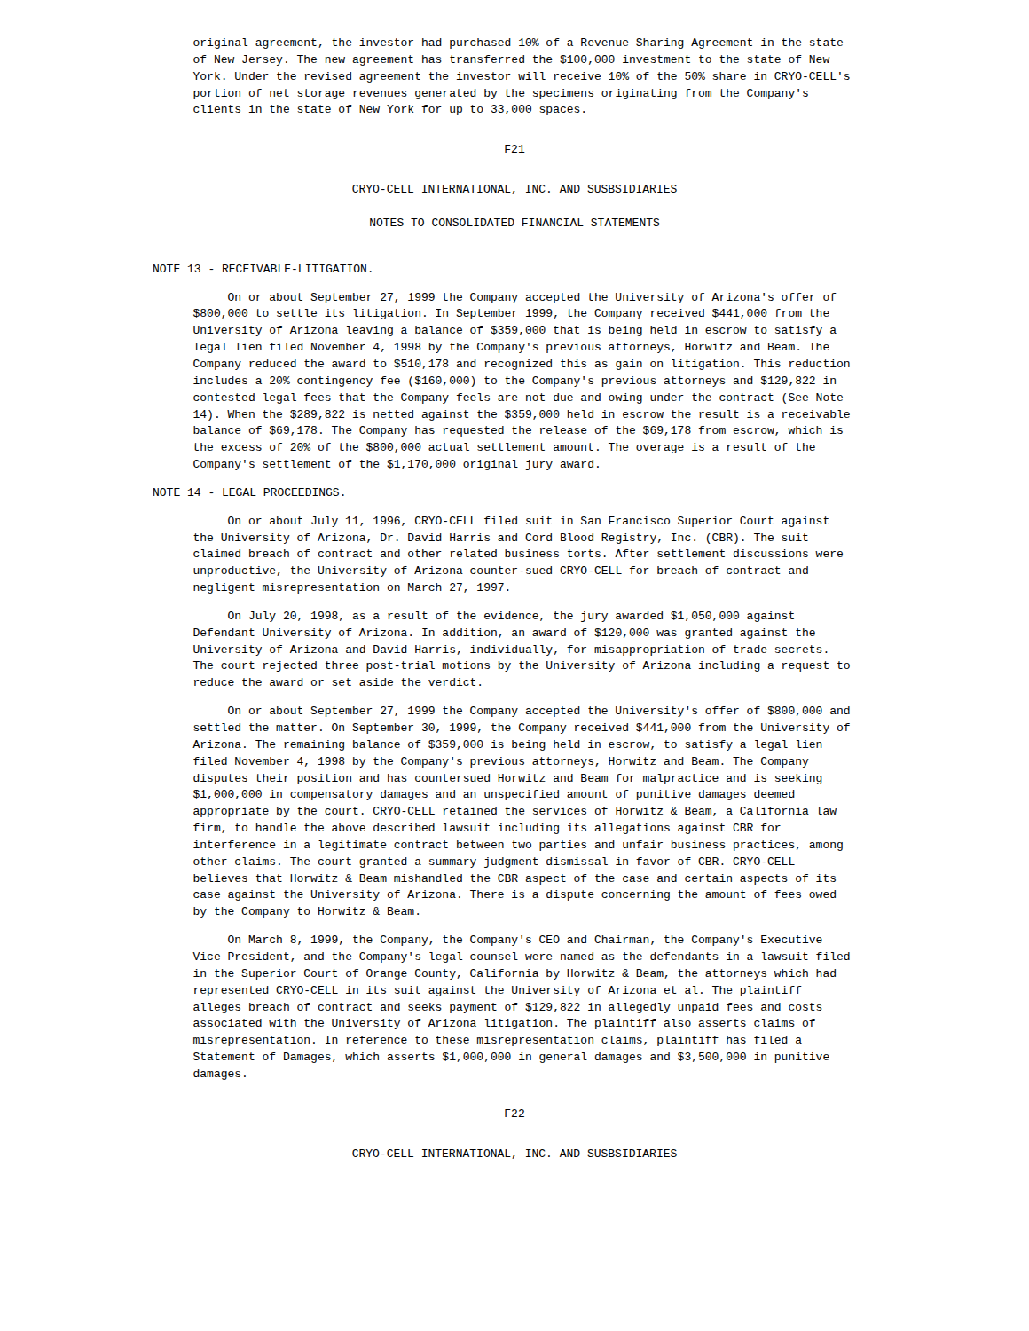original agreement, the investor had purchased 10% of a Revenue Sharing Agreement in the state of New Jersey. The new agreement has transferred the $100,000 investment to the state of New York. Under the revised agreement the investor will receive 10% of the 50% share in CRYO-CELL's portion of net storage revenues generated by the specimens originating from the Company's clients in the state of New York for up to 33,000 spaces.
F21
CRYO-CELL INTERNATIONAL, INC. AND SUSBSIDIARIES
NOTES TO CONSOLIDATED FINANCIAL STATEMENTS
NOTE 13 - RECEIVABLE-LITIGATION.
On or about September 27, 1999 the Company accepted the University of Arizona's offer of $800,000 to settle its litigation. In September 1999, the Company received $441,000 from the University of Arizona leaving a balance of $359,000 that is being held in escrow to satisfy a legal lien filed November 4, 1998 by the Company's previous attorneys, Horwitz and Beam. The Company reduced the award to $510,178 and recognized this as gain on litigation. This reduction includes a 20% contingency fee ($160,000) to the Company's previous attorneys and $129,822 in contested legal fees that the Company feels are not due and owing under the contract (See Note 14). When the $289,822 is netted against the $359,000 held in escrow the result is a receivable balance of $69,178. The Company has requested the release of the $69,178 from escrow, which is the excess of 20% of the $800,000 actual settlement amount. The overage is a result of the Company's settlement of the $1,170,000 original jury award.
NOTE 14 - LEGAL PROCEEDINGS.
On or about July 11, 1996, CRYO-CELL filed suit in San Francisco Superior Court against the University of Arizona, Dr. David Harris and Cord Blood Registry, Inc. (CBR). The suit claimed breach of contract and other related business torts. After settlement discussions were unproductive, the University of Arizona counter-sued CRYO-CELL for breach of contract and negligent misrepresentation on March 27, 1997.
On July 20, 1998, as a result of the evidence, the jury awarded $1,050,000 against Defendant University of Arizona. In addition, an award of $120,000 was granted against the University of Arizona and David Harris, individually, for misappropriation of trade secrets. The court rejected three post-trial motions by the University of Arizona including a request to reduce the award or set aside the verdict.
On or about September 27, 1999 the Company accepted the University's offer of $800,000 and settled the matter. On September 30, 1999, the Company received $441,000 from the University of Arizona. The remaining balance of $359,000 is being held in escrow, to satisfy a legal lien filed November 4, 1998 by the Company's previous attorneys, Horwitz and Beam. The Company disputes their position and has countersued Horwitz and Beam for malpractice and is seeking $1,000,000 in compensatory damages and an unspecified amount of punitive damages deemed appropriate by the court. CRYO-CELL retained the services of Horwitz & Beam, a California law firm, to handle the above described lawsuit including its allegations against CBR for interference in a legitimate contract between two parties and unfair business practices, among other claims. The court granted a summary judgment dismissal in favor of CBR. CRYO-CELL believes that Horwitz & Beam mishandled the CBR aspect of the case and certain aspects of its case against the University of Arizona. There is a dispute concerning the amount of fees owed by the Company to Horwitz & Beam.
On March 8, 1999, the Company, the Company's CEO and Chairman, the Company's Executive Vice President, and the Company's legal counsel were named as the defendants in a lawsuit filed in the Superior Court of Orange County, California by Horwitz & Beam, the attorneys which had represented CRYO-CELL in its suit against the University of Arizona et al. The plaintiff alleges breach of contract and seeks payment of $129,822 in allegedly unpaid fees and costs associated with the University of Arizona litigation. The plaintiff also asserts claims of misrepresentation. In reference to these misrepresentation claims, plaintiff has filed a Statement of Damages, which asserts $1,000,000 in general damages and $3,500,000 in punitive damages.
F22
CRYO-CELL INTERNATIONAL, INC. AND SUSBSIDIARIES